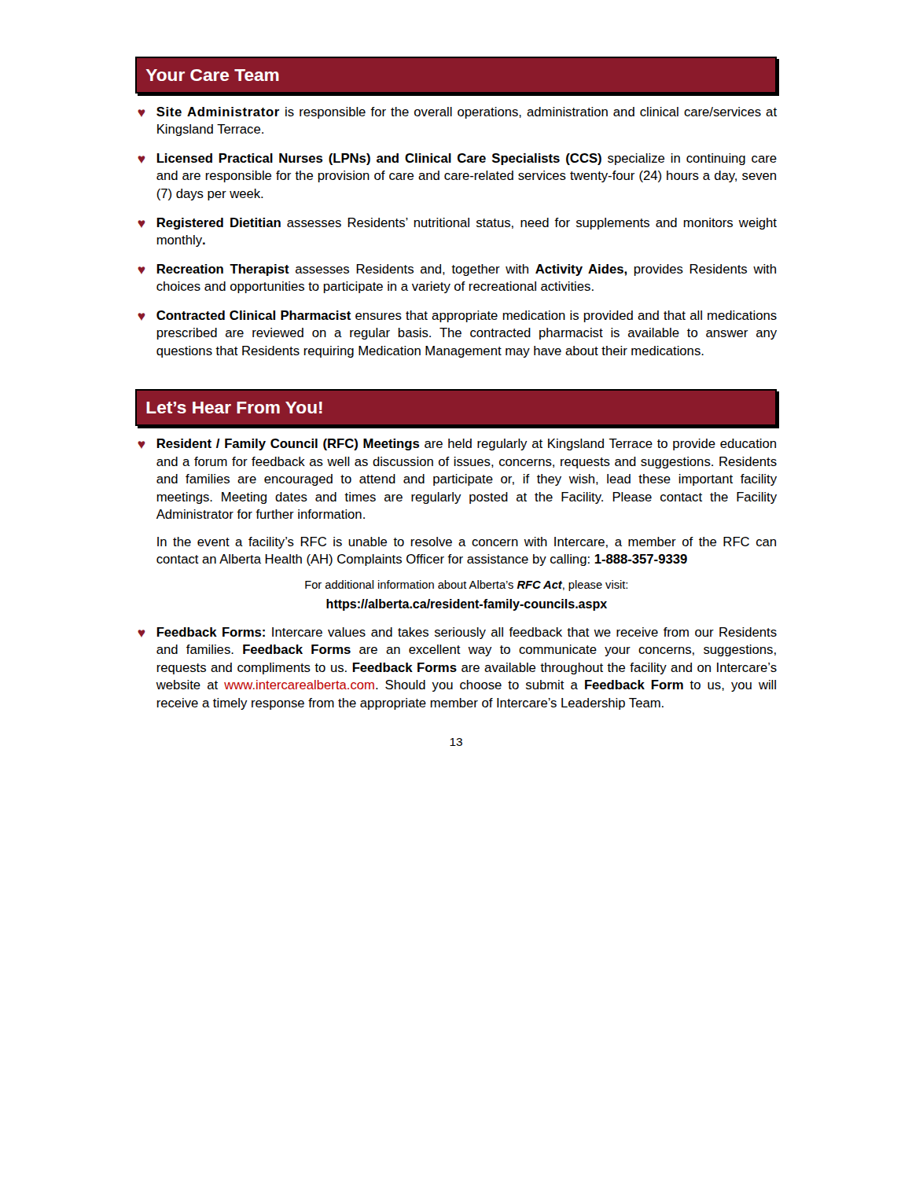Your Care Team
Site Administrator is responsible for the overall operations, administration and clinical care/services at Kingsland Terrace.
Licensed Practical Nurses (LPNs) and Clinical Care Specialists (CCS) specialize in continuing care and are responsible for the provision of care and care-related services twenty-four (24) hours a day, seven (7) days per week.
Registered Dietitian assesses Residents’ nutritional status, need for supplements and monitors weight monthly.
Recreation Therapist assesses Residents and, together with Activity Aides, provides Residents with choices and opportunities to participate in a variety of recreational activities.
Contracted Clinical Pharmacist ensures that appropriate medication is provided and that all medications prescribed are reviewed on a regular basis. The contracted pharmacist is available to answer any questions that Residents requiring Medication Management may have about their medications.
Let’s Hear From You!
Resident / Family Council (RFC) Meetings are held regularly at Kingsland Terrace to provide education and a forum for feedback as well as discussion of issues, concerns, requests and suggestions. Residents and families are encouraged to attend and participate or, if they wish, lead these important facility meetings. Meeting dates and times are regularly posted at the Facility. Please contact the Facility Administrator for further information.
In the event a facility’s RFC is unable to resolve a concern with Intercare, a member of the RFC can contact an Alberta Health (AH) Complaints Officer for assistance by calling: 1-888-357-9339
For additional information about Alberta’s RFC Act, please visit:
https://alberta.ca/resident-family-councils.aspx
Feedback Forms: Intercare values and takes seriously all feedback that we receive from our Residents and families. Feedback Forms are an excellent way to communicate your concerns, suggestions, requests and compliments to us. Feedback Forms are available throughout the facility and on Intercare’s website at www.intercarealberta.com. Should you choose to submit a Feedback Form to us, you will receive a timely response from the appropriate member of Intercare’s Leadership Team.
13